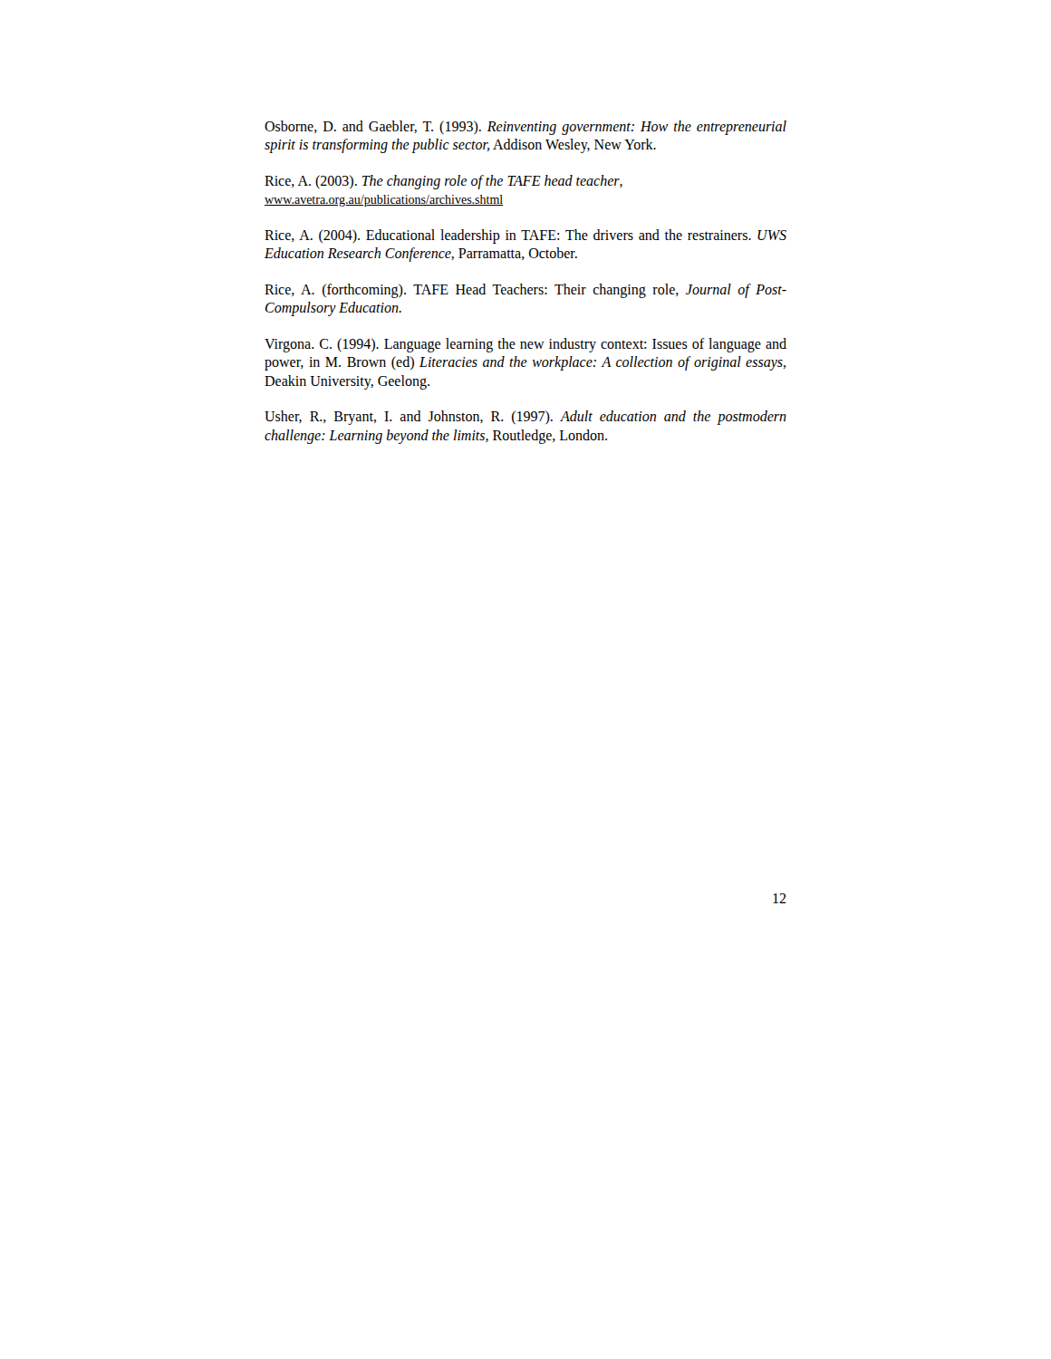Osborne, D. and Gaebler, T. (1993). Reinventing government: How the entrepreneurial spirit is transforming the public sector, Addison Wesley, New York.
Rice, A. (2003). The changing role of the TAFE head teacher,
www.avetra.org.au/publications/archives.shtml
Rice, A. (2004). Educational leadership in TAFE: The drivers and the restrainers. UWS Education Research Conference, Parramatta, October.
Rice, A. (forthcoming). TAFE Head Teachers: Their changing role, Journal of Post-Compulsory Education.
Virgona. C. (1994). Language learning the new industry context: Issues of language and power, in M. Brown (ed) Literacies and the workplace: A collection of original essays, Deakin University, Geelong.
Usher, R., Bryant, I. and Johnston, R. (1997). Adult education and the postmodern challenge: Learning beyond the limits, Routledge, London.
12